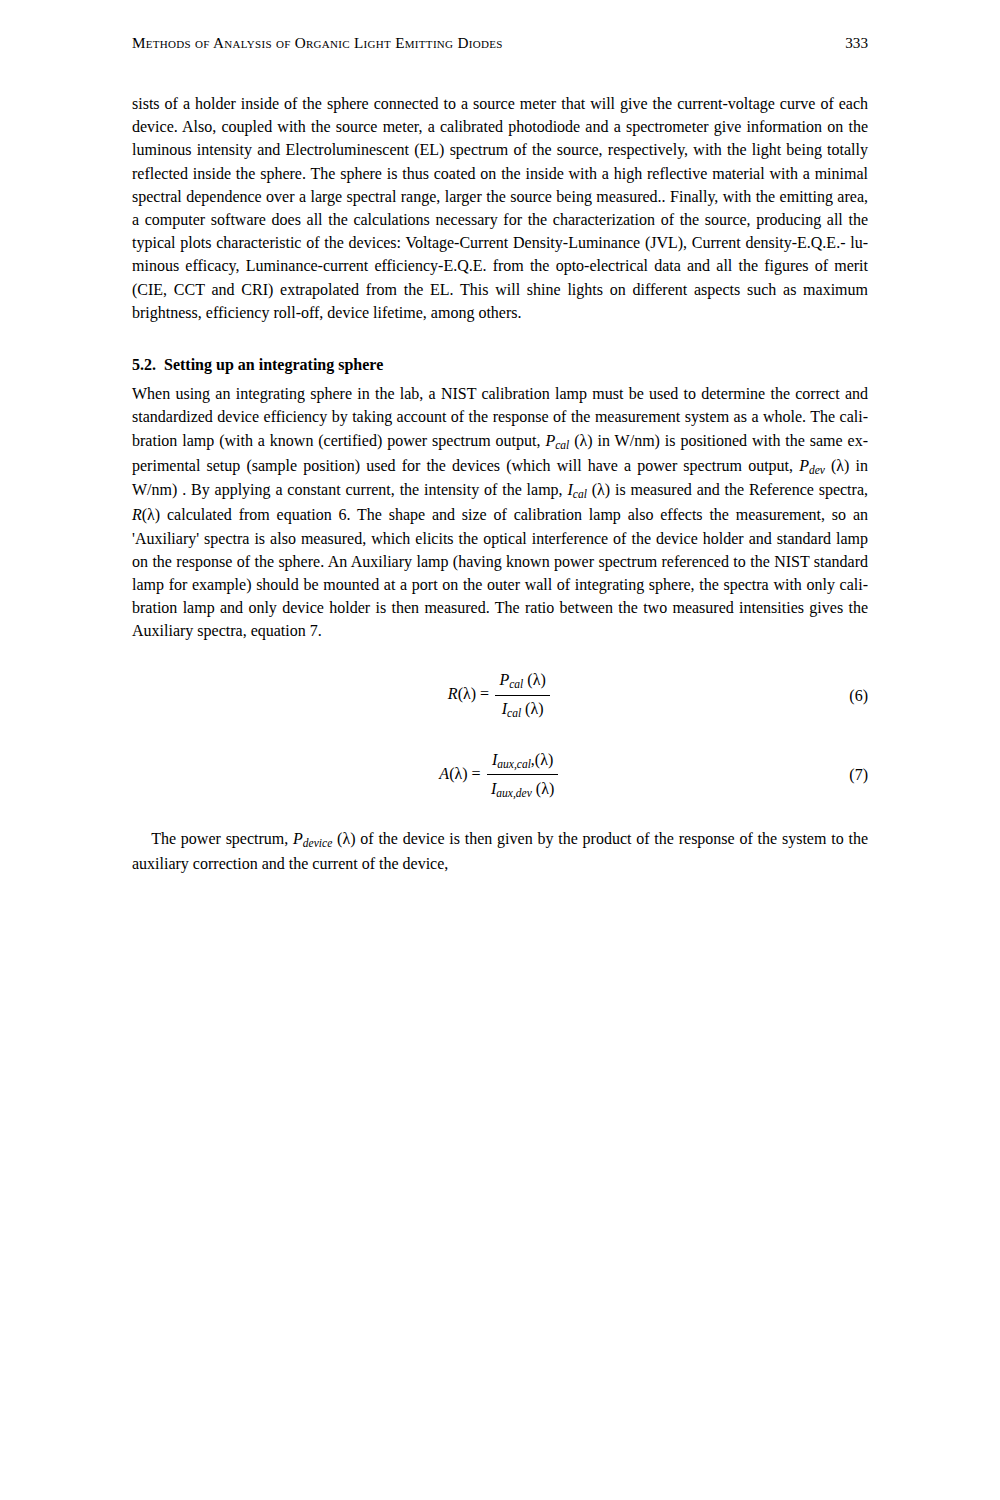Methods of Analysis of Organic Light Emitting Diodes 333
sists of a holder inside of the sphere connected to a source meter that will give the current-voltage curve of each device. Also, coupled with the source meter, a calibrated photodiode and a spectrometer give information on the luminous intensity and Electroluminescent (EL) spectrum of the source, respectively, with the light being totally reflected inside the sphere. The sphere is thus coated on the inside with a high reflective material with a minimal spectral dependence over a large spectral range, larger the source being measured.. Finally, with the emitting area, a computer software does all the calculations necessary for the characterization of the source, producing all the typical plots characteristic of the devices: Voltage-Current Density-Luminance (JVL), Current density-E.Q.E.- luminous efficacy, Luminance-current efficiency-E.Q.E. from the opto-electrical data and all the figures of merit (CIE, CCT and CRI) extrapolated from the EL. This will shine lights on different aspects such as maximum brightness, efficiency roll-off, device lifetime, among others.
5.2. Setting up an integrating sphere
When using an integrating sphere in the lab, a NIST calibration lamp must be used to determine the correct and standardized device efficiency by taking account of the response of the measurement system as a whole. The calibration lamp (with a known (certified) power spectrum output, Pcal (λ) in W/nm) is positioned with the same experimental setup (sample position) used for the devices (which will have a power spectrum output, Pdev (λ) in W/nm) . By applying a constant current, the intensity of the lamp, Ical (λ) is measured and the Reference spectra, R(λ) calculated from equation 6. The shape and size of calibration lamp also effects the measurement, so an 'Auxiliary' spectra is also measured, which elicits the optical interference of the device holder and standard lamp on the response of the sphere. An Auxiliary lamp (having known power spectrum referenced to the NIST standard lamp for example) should be mounted at a port on the outer wall of integrating sphere, the spectra with only calibration lamp and only device holder is then measured. The ratio between the two measured intensities gives the Auxiliary spectra, equation 7.
R(λ) = Pcal (λ) Ical (λ) (6)
A(λ) = Iaux,cal,(λ) Iaux,dev (λ) (7)
The power spectrum, Pdevice (λ) of the device is then given by the product of the response of the system to the auxiliary correction and the current of the device,